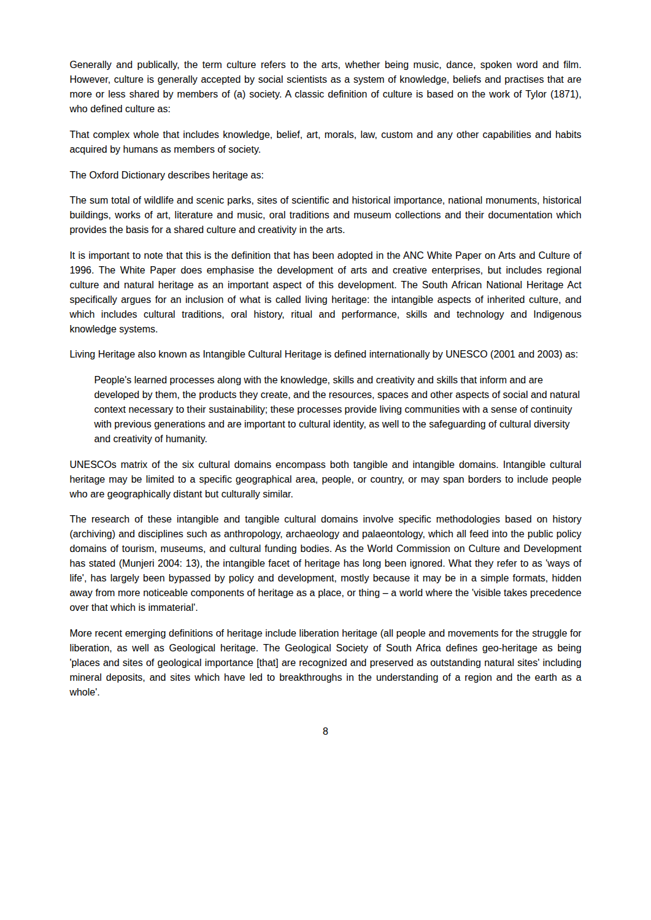Generally and publically, the term culture refers to the arts, whether being music, dance, spoken word and film. However, culture is generally accepted by social scientists as a system of knowledge, beliefs and practises that are more or less shared by members of (a) society. A classic definition of culture is based on the work of Tylor (1871), who defined culture as:
That complex whole that includes knowledge, belief, art, morals, law, custom and any other capabilities and habits acquired by humans as members of society.
The Oxford Dictionary describes heritage as:
The sum total of wildlife and scenic parks, sites of scientific and historical importance, national monuments, historical buildings, works of art, literature and music, oral traditions and museum collections and their documentation which provides the basis for a shared culture and creativity in the arts.
It is important to note that this is the definition that has been adopted in the ANC White Paper on Arts and Culture of 1996. The White Paper does emphasise the development of arts and creative enterprises, but includes regional culture and natural heritage as an important aspect of this development. The South African National Heritage Act specifically argues for an inclusion of what is called living heritage: the intangible aspects of inherited culture, and which includes cultural traditions, oral history, ritual and performance, skills and technology and Indigenous knowledge systems.
Living Heritage also known as Intangible Cultural Heritage is defined internationally by UNESCO (2001 and 2003) as:
People's learned processes along with the knowledge, skills and creativity and skills that inform and are developed by them, the products they create, and the resources, spaces and other aspects of social and natural context necessary to their sustainability; these processes provide living communities with a sense of continuity with previous generations and are important to cultural identity, as well to the safeguarding of cultural diversity and creativity of humanity.
UNESCOs matrix of the six cultural domains encompass both tangible and intangible domains. Intangible cultural heritage may be limited to a specific geographical area, people, or country, or may span borders to include people who are geographically distant but culturally similar.
The research of these intangible and tangible cultural domains involve specific methodologies based on history (archiving) and disciplines such as anthropology, archaeology and palaeontology, which all feed into the public policy domains of tourism, museums, and cultural funding bodies. As the World Commission on Culture and Development has stated (Munjeri 2004: 13), the intangible facet of heritage has long been ignored. What they refer to as 'ways of life', has largely been bypassed by policy and development, mostly because it may be in a simple formats, hidden away from more noticeable components of heritage as a place, or thing – a world where the 'visible takes precedence over that which is immaterial'.
More recent emerging definitions of heritage include liberation heritage (all people and movements for the struggle for liberation, as well as Geological heritage. The Geological Society of South Africa defines geo-heritage as being 'places and sites of geological importance [that] are recognized and preserved as outstanding natural sites' including mineral deposits, and sites which have led to breakthroughs in the understanding of a region and the earth as a whole'.
8